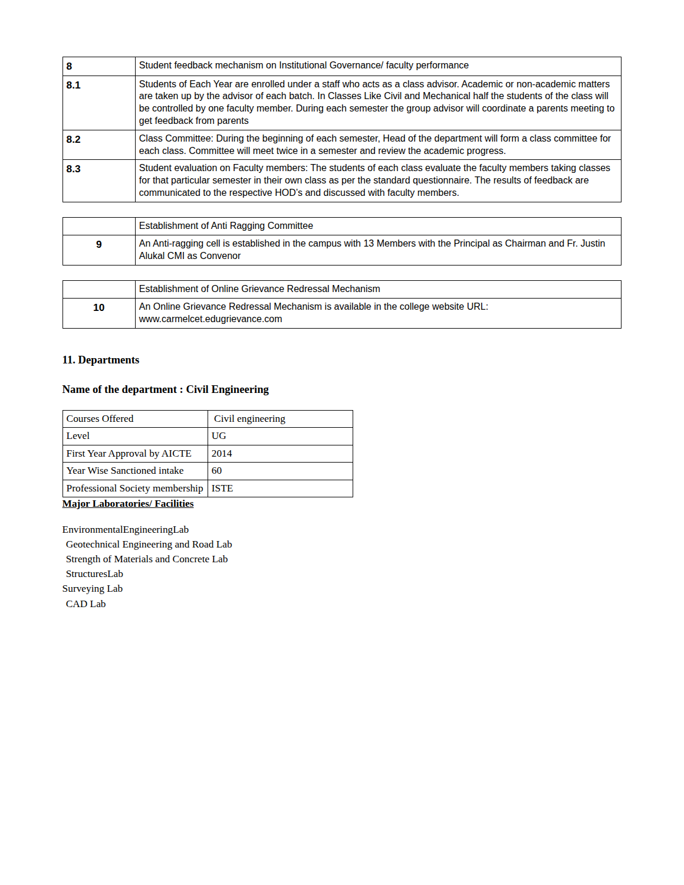| 8 | Student feedback mechanism on Institutional Governance/ faculty performance |
| 8.1 | Students of Each Year are enrolled under a staff who acts as a class advisor. Academic or non-academic matters are taken up by the advisor of each batch. In Classes Like Civil and Mechanical half the students of the class will be controlled by one faculty member. During each semester the group advisor will coordinate a parents meeting to get feedback from parents |
| 8.2 | Class Committee: During the beginning of each semester, Head of the department will form a class committee for each class. Committee will meet twice in a semester and review the academic progress. |
| 8.3 | Student evaluation on Faculty members: The students of each class evaluate the faculty members taking classes for that particular semester in their own class as per the standard questionnaire. The results of feedback are communicated to the respective HOD’s and discussed with faculty members. |
| | Establishment of Anti Ragging Committee |
| 9 | An Anti-ragging cell is established in the campus with 13 Members with the Principal as Chairman and Fr. Justin Alukal CMI as Convenor |
| | Establishment of Online Grievance Redressal Mechanism |
| 10 | An Online Grievance Redressal Mechanism is available in the college website URL: www.carmelcet.edugrievance.com |
11. Departments
Name of the department : Civil Engineering
| Courses Offered | Civil engineering |
| Level | UG |
| First Year Approval by AICTE | 2014 |
| Year Wise Sanctioned intake | 60 |
| Professional Society membership | ISTE |
Major Laboratories/ Facilities
EnvironmentalEngineeringLab
Geotechnical Engineering and Road Lab
Strength of Materials and Concrete Lab
StructuresLab
Surveying Lab
CAD Lab